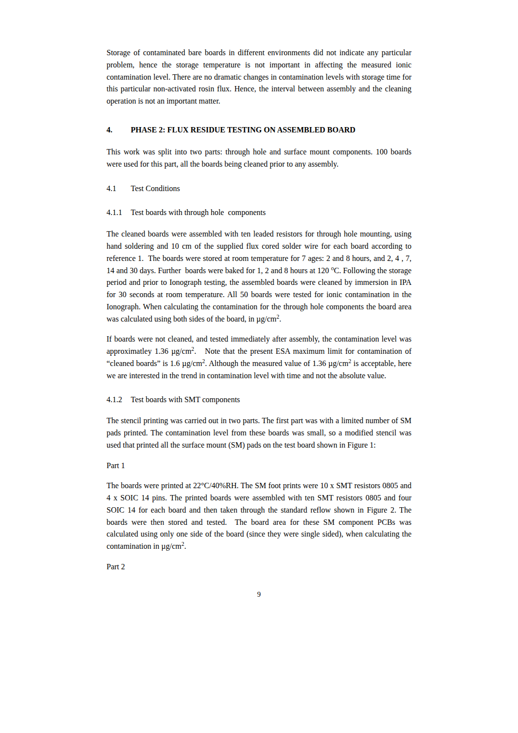Storage of contaminated bare boards in different environments did not indicate any particular problem, hence the storage temperature is not important in affecting the measured ionic contamination level. There are no dramatic changes in contamination levels with storage time for this particular non-activated rosin flux. Hence, the interval between assembly and the cleaning operation is not an important matter.
4. PHASE 2: FLUX RESIDUE TESTING ON ASSEMBLED BOARD
This work was split into two parts: through hole and surface mount components. 100 boards were used for this part, all the boards being cleaned prior to any assembly.
4.1 Test Conditions
4.1.1 Test boards with through hole components
The cleaned boards were assembled with ten leaded resistors for through hole mounting, using hand soldering and 10 cm of the supplied flux cored solder wire for each board according to reference 1. The boards were stored at room temperature for 7 ages: 2 and 8 hours, and 2, 4 , 7, 14 and 30 days. Further boards were baked for 1, 2 and 8 hours at 120 oC. Following the storage period and prior to Ionograph testing, the assembled boards were cleaned by immersion in IPA for 30 seconds at room temperature. All 50 boards were tested for ionic contamination in the Ionograph. When calculating the contamination for the through hole components the board area was calculated using both sides of the board, in µg/cm2.
If boards were not cleaned, and tested immediately after assembly, the contamination level was approximatley 1.36 µg/cm2. Note that the present ESA maximum limit for contamination of “cleaned boards” is 1.6 µg/cm2. Although the measured value of 1.36 µg/cm2 is acceptable, here we are interested in the trend in contamination level with time and not the absolute value.
4.1.2 Test boards with SMT components
The stencil printing was carried out in two parts. The first part was with a limited number of SM pads printed. The contamination level from these boards was small, so a modified stencil was used that printed all the surface mount (SM) pads on the test board shown in Figure 1:
Part 1
The boards were printed at 22°C/40%RH. The SM foot prints were 10 x SMT resistors 0805 and 4 x SOIC 14 pins. The printed boards were assembled with ten SMT resistors 0805 and four SOIC 14 for each board and then taken through the standard reflow shown in Figure 2. The boards were then stored and tested. The board area for these SM component PCBs was calculated using only one side of the board (since they were single sided), when calculating the contamination in µg/cm2.
Part 2
9